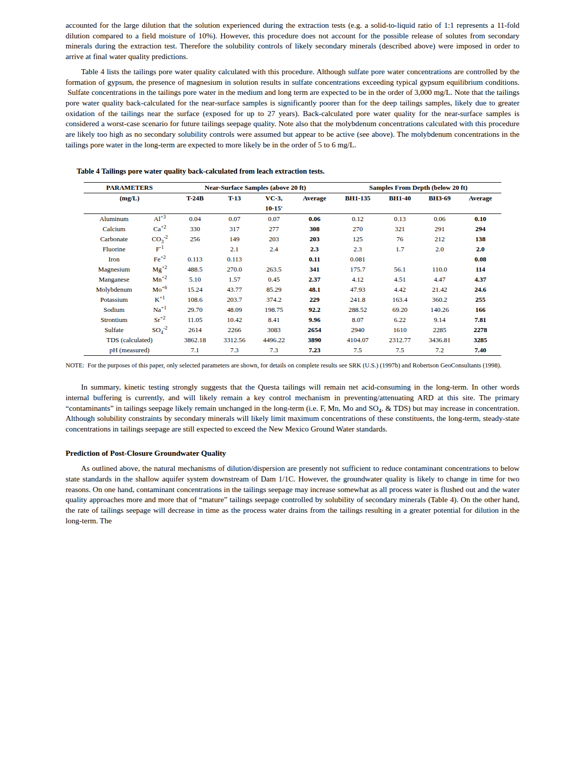accounted for the large dilution that the solution experienced during the extraction tests (e.g. a solid-to-liquid ratio of 1:1 represents a 11-fold dilution compared to a field moisture of 10%). However, this procedure does not account for the possible release of solutes from secondary minerals during the extraction test. Therefore the solubility controls of likely secondary minerals (described above) were imposed in order to arrive at final water quality predictions.
Table 4 lists the tailings pore water quality calculated with this procedure. Although sulfate pore water concentrations are controlled by the formation of gypsum, the presence of magnesium in solution results in sulfate concentrations exceeding typical gypsum equilibrium conditions. Sulfate concentrations in the tailings pore water in the medium and long term are expected to be in the order of 3,000 mg/L. Note that the tailings pore water quality back-calculated for the near-surface samples is significantly poorer than for the deep tailings samples, likely due to greater oxidation of the tailings near the surface (exposed for up to 27 years). Back-calculated pore water quality for the near-surface samples is considered a worst-case scenario for future tailings seepage quality. Note also that the molybdenum concentrations calculated with this procedure are likely too high as no secondary solubility controls were assumed but appear to be active (see above). The molybdenum concentrations in the tailings pore water in the long-term are expected to more likely be in the order of 5 to 6 mg/L.
Table 4 Tailings pore water quality back-calculated from leach extraction tests.
| PARAMETERS | Near-Surface Samples (above 20 ft) | Samples From Depth (below 20 ft) |
| --- | --- | --- |
| (mg/L) | T-24B | T-13 | VC-3, | Average | BH1-135 | BH1-40 | BH3-69 | Average |
| | | | 10-15' | | | | | |
| Aluminum | Al +3 | 0.04 | 0.07 | 0.07 | 0.06 | 0.12 | 0.13 | 0.06 | 0.10 |
| Calcium | Ca +2 | 330 | 317 | 277 | 308 | 270 | 321 | 291 | 294 |
| Carbonate | CO 3 -2 | 256 | 149 | 203 | 203 | 125 | 76 | 212 | 138 |
| Fluorine | F -1 | | 2.1 | 2.4 | 2.3 | 2.3 | 1.7 | 2.0 | 2.0 |
| Iron | Fe +2 | 0.113 | 0.113 | | 0.11 | 0.081 | | | 0.08 |
| Magnesium | Mg +2 | 488.5 | 270.0 | 263.5 | 341 | 175.7 | 56.1 | 110.0 | 114 |
| Manganese | Mn +2 | 5.10 | 1.57 | 0.45 | 2.37 | 4.12 | 4.51 | 4.47 | 4.37 |
| Molybdenum | Mo +6 | 15.24 | 43.77 | 85.29 | 48.1 | 47.93 | 4.42 | 21.42 | 24.6 |
| Potassium | K +1 | 108.6 | 203.7 | 374.2 | 229 | 241.8 | 163.4 | 360.2 | 255 |
| Sodium | Na +1 | 29.70 | 48.09 | 198.75 | 92.2 | 288.52 | 69.20 | 140.26 | 166 |
| Strontium | Sr +2 | 11.05 | 10.42 | 8.41 | 9.96 | 8.07 | 6.22 | 9.14 | 7.81 |
| Sulfate | SO 4 -2 | 2614 | 2266 | 3083 | 2654 | 2940 | 1610 | 2285 | 2278 |
| TDS (calculated) | 3862.18 | 3312.56 | 4496.22 | 3890 | 4104.07 | 2312.77 | 3436.81 | 3285 |
| pH (measured) | 7.1 | 7.3 | 7.3 | 7.23 | 7.5 | 7.5 | 7.2 | 7.40 |
NOTE: For the purposes of this paper, only selected parameters are shown, for details on complete results see SRK (U.S.) (1997b) and Robertson GeoConsultants (1998).
In summary, kinetic testing strongly suggests that the Questa tailings will remain net acid-consuming in the long-term. In other words internal buffering is currently, and will likely remain a key control mechanism in preventing/attenuating ARD at this site. The primary “contaminants” in tailings seepage likely remain unchanged in the long-term (i.e. F, Mn, Mo and SO4. & TDS) but may increase in concentration. Although solubility constraints by secondary minerals will likely limit maximum concentrations of these constituents, the long-term, steady-state concentrations in tailings seepage are still expected to exceed the New Mexico Ground Water standards.
Prediction of Post-Closure Groundwater Quality
As outlined above, the natural mechanisms of dilution/dispersion are presently not sufficient to reduce contaminant concentrations to below state standards in the shallow aquifer system downstream of Dam 1/1C. However, the groundwater quality is likely to change in time for two reasons. On one hand, contaminant concentrations in the tailings seepage may increase somewhat as all process water is flushed out and the water quality approaches more and more that of “mature” tailings seepage controlled by solubility of secondary minerals (Table 4). On the other hand, the rate of tailings seepage will decrease in time as the process water drains from the tailings resulting in a greater potential for dilution in the long-term. The